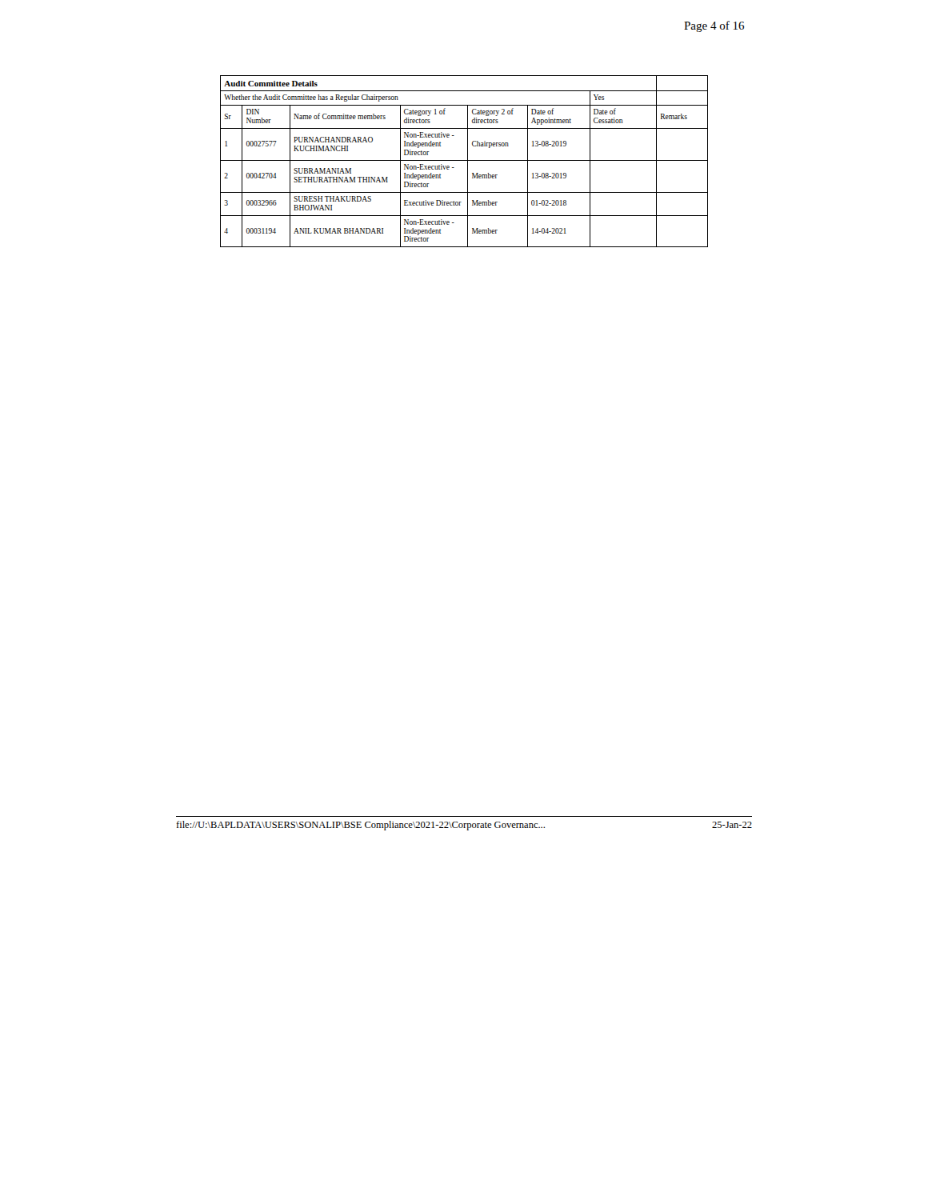Page 4 of 16
| Audit Committee Details | |
| Whether the Audit Committee has a Regular Chairperson | Yes | |
| Sr | DIN Number | Name of Committee members | Category 1 of directors | Category 2 of directors | Date of Appointment | Date of Cessation | Remarks |
| 1 | 00027577 | PURNACHANDRARAO KUCHIMANCHI | Non-Executive - Independent Director | Chairperson | 13-08-2019 | | |
| 2 | 00042704 | SUBRAMANIAM SETHURATHNAM THINAM | Non-Executive - Independent Director | Member | 13-08-2019 | | |
| 3 | 00032966 | SURESH THAKURDAS BHOJWANI | Executive Director | Member | 01-02-2018 | | |
| 4 | 00031194 | ANIL KUMAR BHANDARI | Non-Executive - Independent Director | Member | 14-04-2021 | | |
file://U:\BAPLDATA\USERS\SONALIP\BSE Compliance\2021-22\Corporate Governanc... 25-Jan-22